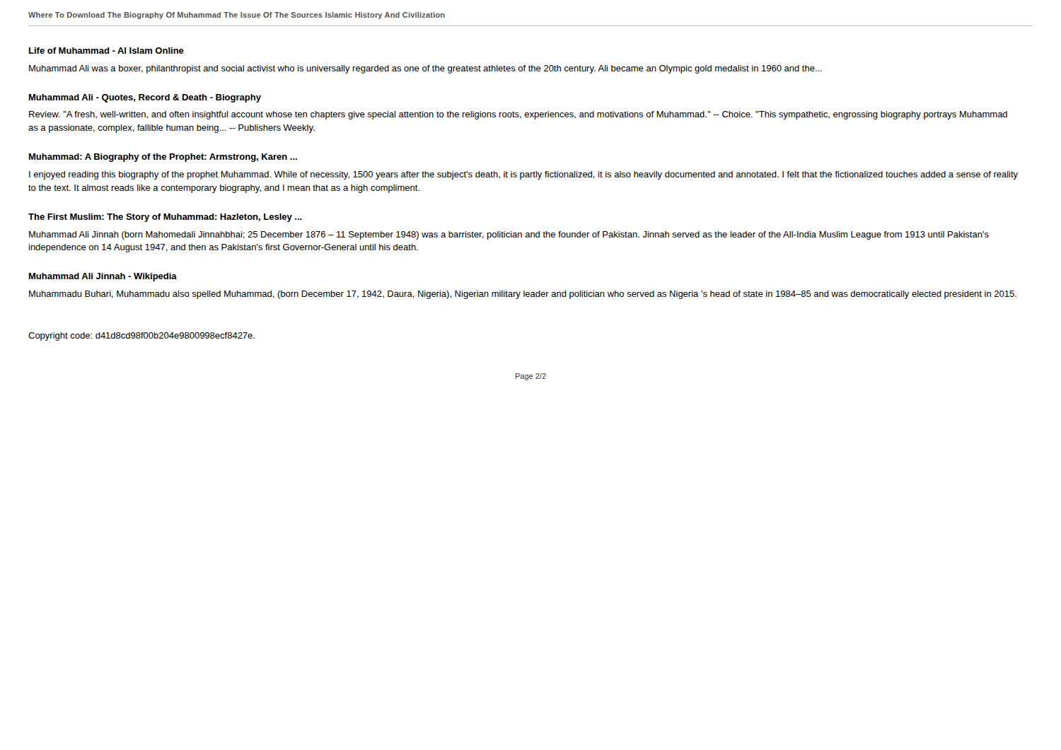Where To Download The Biography Of Muhammad The Issue Of The Sources Islamic History And Civilization
Life of Muhammad - Al Islam Online
Muhammad Ali was a boxer, philanthropist and social activist who is universally regarded as one of the greatest athletes of the 20th century. Ali became an Olympic gold medalist in 1960 and the...
Muhammad Ali - Quotes, Record & Death - Biography
Review. "A fresh, well-written, and often insightful account whose ten chapters give special attention to the religions roots, experiences, and motivations of Muhammad." -- Choice. "This sympathetic, engrossing biography portrays Muhammad as a passionate, complex, fallible human being... -- Publishers Weekly.
Muhammad: A Biography of the Prophet: Armstrong, Karen ...
I enjoyed reading this biography of the prophet Muhammad. While of necessity, 1500 years after the subject's death, it is partly fictionalized, it is also heavily documented and annotated. I felt that the fictionalized touches added a sense of reality to the text. It almost reads like a contemporary biography, and I mean that as a high compliment.
The First Muslim: The Story of Muhammad: Hazleton, Lesley ...
Muhammad Ali Jinnah (born Mahomedali Jinnahbhai; 25 December 1876 – 11 September 1948) was a barrister, politician and the founder of Pakistan. Jinnah served as the leader of the All-India Muslim League from 1913 until Pakistan's independence on 14 August 1947, and then as Pakistan's first Governor-General until his death.
Muhammad Ali Jinnah - Wikipedia
Muhammadu Buhari, Muhammadu also spelled Muhammad, (born December 17, 1942, Daura, Nigeria), Nigerian military leader and politician who served as Nigeria 's head of state in 1984–85 and was democratically elected president in 2015.
Copyright code: d41d8cd98f00b204e9800998ecf8427e.
Page 2/2